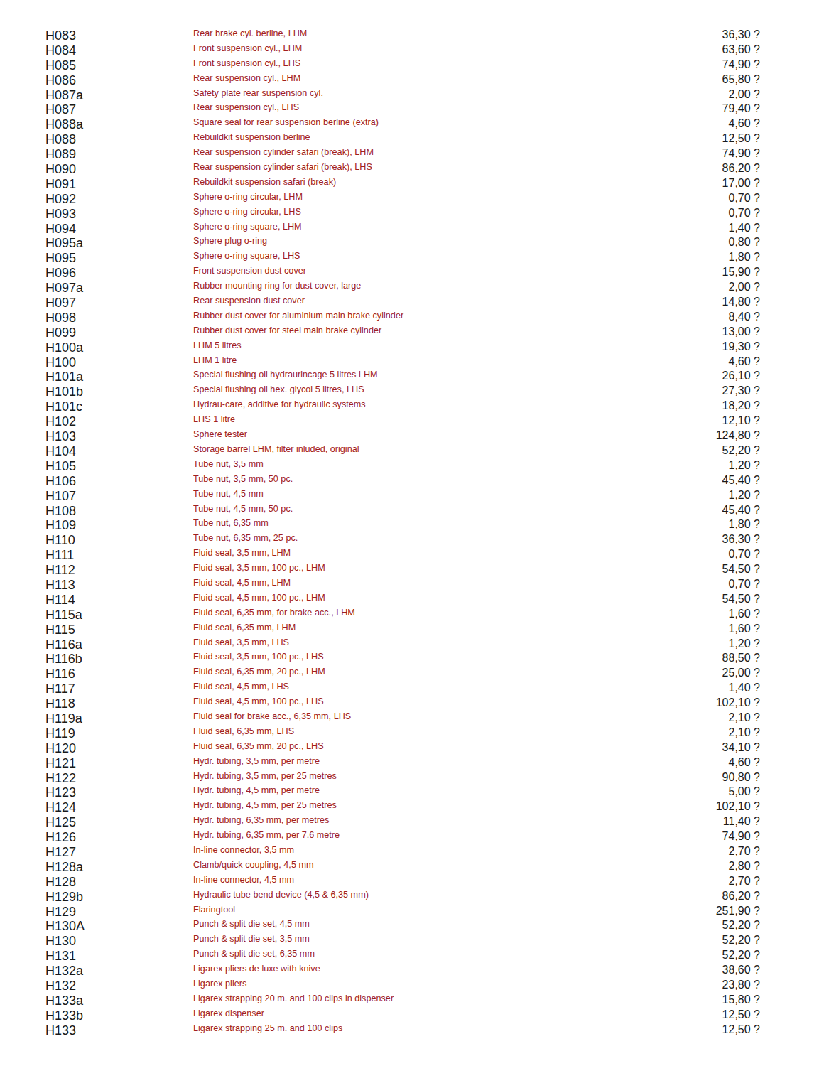| H083 | Rear brake cyl. berline, LHM | 36,30 ? |
| H084 | Front suspension cyl., LHM | 63,60 ? |
| H085 | Front suspension cyl., LHS | 74,90 ? |
| H086 | Rear suspension cyl., LHM | 65,80 ? |
| H087a | Safety plate rear suspension cyl. | 2,00 ? |
| H087 | Rear suspension cyl., LHS | 79,40 ? |
| H088a | Square seal for rear suspension berline (extra) | 4,60 ? |
| H088 | Rebuildkit suspension berline | 12,50 ? |
| H089 | Rear suspension cylinder safari (break), LHM | 74,90 ? |
| H090 | Rear suspension cylinder safari (break), LHS | 86,20 ? |
| H091 | Rebuildkit suspension safari (break) | 17,00 ? |
| H092 | Sphere o-ring circular, LHM | 0,70 ? |
| H093 | Sphere o-ring circular, LHS | 0,70 ? |
| H094 | Sphere o-ring square, LHM | 1,40 ? |
| H095a | Sphere plug o-ring | 0,80 ? |
| H095 | Sphere o-ring square, LHS | 1,80 ? |
| H096 | Front suspension dust cover | 15,90 ? |
| H097a | Rubber mounting ring for dust cover, large | 2,00 ? |
| H097 | Rear suspension dust cover | 14,80 ? |
| H098 | Rubber dust cover for aluminium main brake cylinder | 8,40 ? |
| H099 | Rubber dust cover for steel main brake cylinder | 13,00 ? |
| H100a | LHM 5 litres | 19,30 ? |
| H100 | LHM 1 litre | 4,60 ? |
| H101a | Special flushing oil hydraurincage 5 litres LHM | 26,10 ? |
| H101b | Special flushing oil hex. glycol 5 litres, LHS | 27,30 ? |
| H101c | Hydrau-care, additive for hydraulic systems | 18,20 ? |
| H102 | LHS 1 litre | 12,10 ? |
| H103 | Sphere tester | 124,80 ? |
| H104 | Storage barrel LHM, filter inluded, original | 52,20 ? |
| H105 | Tube nut, 3,5 mm | 1,20 ? |
| H106 | Tube nut, 3,5 mm, 50 pc. | 45,40 ? |
| H107 | Tube nut, 4,5 mm | 1,20 ? |
| H108 | Tube nut, 4,5 mm, 50 pc. | 45,40 ? |
| H109 | Tube nut, 6,35 mm | 1,80 ? |
| H110 | Tube nut, 6,35 mm, 25 pc. | 36,30 ? |
| H111 | Fluid seal, 3,5 mm, LHM | 0,70 ? |
| H112 | Fluid seal, 3,5 mm, 100 pc., LHM | 54,50 ? |
| H113 | Fluid seal, 4,5 mm, LHM | 0,70 ? |
| H114 | Fluid seal, 4,5 mm, 100 pc., LHM | 54,50 ? |
| H115a | Fluid seal, 6,35 mm, for brake acc., LHM | 1,60 ? |
| H115 | Fluid seal, 6,35 mm, LHM | 1,60 ? |
| H116a | Fluid seal, 3,5 mm, LHS | 1,20 ? |
| H116b | Fluid seal, 3,5 mm, 100 pc., LHS | 88,50 ? |
| H116 | Fluid seal, 6,35 mm, 20 pc., LHM | 25,00 ? |
| H117 | Fluid seal, 4,5 mm, LHS | 1,40 ? |
| H118 | Fluid seal, 4,5 mm, 100 pc., LHS | 102,10 ? |
| H119a | Fluid seal for brake acc., 6,35 mm, LHS | 2,10 ? |
| H119 | Fluid seal, 6,35 mm, LHS | 2,10 ? |
| H120 | Fluid seal, 6,35 mm, 20 pc., LHS | 34,10 ? |
| H121 | Hydr. tubing, 3,5 mm, per metre | 4,60 ? |
| H122 | Hydr. tubing, 3,5 mm, per 25 metres | 90,80 ? |
| H123 | Hydr. tubing, 4,5 mm, per metre | 5,00 ? |
| H124 | Hydr. tubing, 4,5 mm, per 25 metres | 102,10 ? |
| H125 | Hydr. tubing, 6,35 mm, per metres | 11,40 ? |
| H126 | Hydr. tubing, 6,35 mm, per 7.6 metre | 74,90 ? |
| H127 | In-line connector, 3,5 mm | 2,70 ? |
| H128a | Clamb/quick coupling, 4,5 mm | 2,80 ? |
| H128 | In-line connector, 4,5 mm | 2,70 ? |
| H129b | Hydraulic tube bend device (4,5 & 6,35 mm) | 86,20 ? |
| H129 | Flaringtool | 251,90 ? |
| H130A | Punch & split die set, 4,5 mm | 52,20 ? |
| H130 | Punch & split die set, 3,5 mm | 52,20 ? |
| H131 | Punch & split die set, 6,35 mm | 52,20 ? |
| H132a | Ligarex pliers de luxe with knive | 38,60 ? |
| H132 | Ligarex pliers | 23,80 ? |
| H133a | Ligarex strapping 20 m. and 100 clips in dispenser | 15,80 ? |
| H133b | Ligarex dispenser | 12,50 ? |
| H133 | Ligarex strapping 25 m. and 100 clips | 12,50 ? |